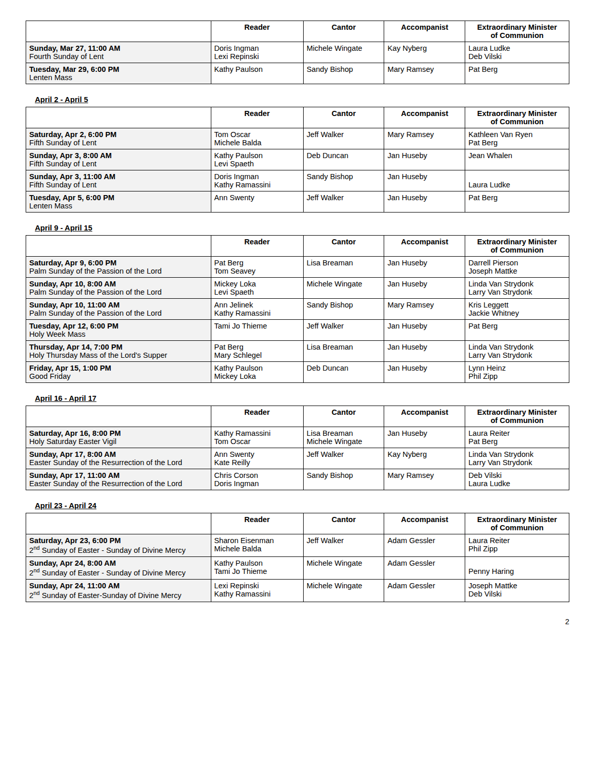| | Reader | Cantor | Accompanist | Extraordinary Minister of Communion |
| --- | --- | --- | --- | --- |
| Sunday, Mar 27, 11:00 AM Fourth Sunday of Lent | Doris Ingman Lexi Repinski | Michele Wingate | Kay Nyberg | Laura Ludke Deb Vilski |
| Tuesday, Mar 29, 6:00 PM Lenten Mass | Kathy Paulson | Sandy Bishop | Mary Ramsey | Pat Berg |
April 2 - April 5
| | Reader | Cantor | Accompanist | Extraordinary Minister of Communion |
| --- | --- | --- | --- | --- |
| Saturday, Apr 2, 6:00 PM Fifth Sunday of Lent | Tom Oscar Michele Balda | Jeff Walker | Mary Ramsey | Kathleen Van Ryen Pat Berg |
| Sunday, Apr 3, 8:00 AM Fifth Sunday of Lent | Kathy Paulson Levi Spaeth | Deb Duncan | Jan Huseby | Jean Whalen |
| Sunday, Apr 3, 11:00 AM Fifth Sunday of Lent | Doris Ingman Kathy Ramassini | Sandy Bishop | Jan Huseby | Laura Ludke |
| Tuesday, Apr 5, 6:00 PM Lenten Mass | Ann Swenty | Jeff Walker | Jan Huseby | Pat Berg |
April 9 - April 15
| | Reader | Cantor | Accompanist | Extraordinary Minister of Communion |
| --- | --- | --- | --- | --- |
| Saturday, Apr 9, 6:00 PM Palm Sunday of the Passion of the Lord | Pat Berg Tom Seavey | Lisa Breaman | Jan Huseby | Darrell Pierson Joseph Mattke |
| Sunday, Apr 10, 8:00 AM Palm Sunday of the Passion of the Lord | Mickey Loka Levi Spaeth | Michele Wingate | Jan Huseby | Linda Van Strydonk Larry Van Strydonk |
| Sunday, Apr 10, 11:00 AM Palm Sunday of the Passion of the Lord | Ann Jelinek Kathy Ramassini | Sandy Bishop | Mary Ramsey | Kris Leggett Jackie Whitney |
| Tuesday, Apr 12, 6:00 PM Holy Week Mass | Tami Jo Thieme | Jeff Walker | Jan Huseby | Pat Berg |
| Thursday, Apr 14, 7:00 PM Holy Thursday Mass of the Lord's Supper | Pat Berg Mary Schlegel | Lisa Breaman | Jan Huseby | Linda Van Strydonk Larry Van Strydonk |
| Friday, Apr 15, 1:00 PM Good Friday | Kathy Paulson Mickey Loka | Deb Duncan | Jan Huseby | Lynn Heinz Phil Zipp |
April 16 - April 17
| | Reader | Cantor | Accompanist | Extraordinary Minister of Communion |
| --- | --- | --- | --- | --- |
| Saturday, Apr 16, 8:00 PM Holy Saturday Easter Vigil | Kathy Ramassini Tom Oscar | Lisa Breaman Michele Wingate | Jan Huseby | Laura Reiter Pat Berg |
| Sunday, Apr 17, 8:00 AM Easter Sunday of the Resurrection of the Lord | Ann Swenty Kate Reilly | Jeff Walker | Kay Nyberg | Linda Van Strydonk Larry Van Strydonk |
| Sunday, Apr 17, 11:00 AM Easter Sunday of the Resurrection of the Lord | Chris Corson Doris Ingman | Sandy Bishop | Mary Ramsey | Deb Vilski Laura Ludke |
April 23 - April 24
| | Reader | Cantor | Accompanist | Extraordinary Minister of Communion |
| --- | --- | --- | --- | --- |
| Saturday, Apr 23, 6:00 PM 2 nd Sunday of Easter - Sunday of Divine Mercy | Sharon Eisenman Michele Balda | Jeff Walker | Adam Gessler | Laura Reiter Phil Zipp |
| Sunday, Apr 24, 8:00 AM 2 nd Sunday of Easter - Sunday of Divine Mercy | Kathy Paulson Tami Jo Thieme | Michele Wingate | Adam Gessler | Penny Haring |
| Sunday, Apr 24, 11:00 AM 2 nd Sunday of Easter-Sunday of Divine Mercy | Lexi Repinski Kathy Ramassini | Michele Wingate | Adam Gessler | Joseph Mattke Deb Vilski |
2